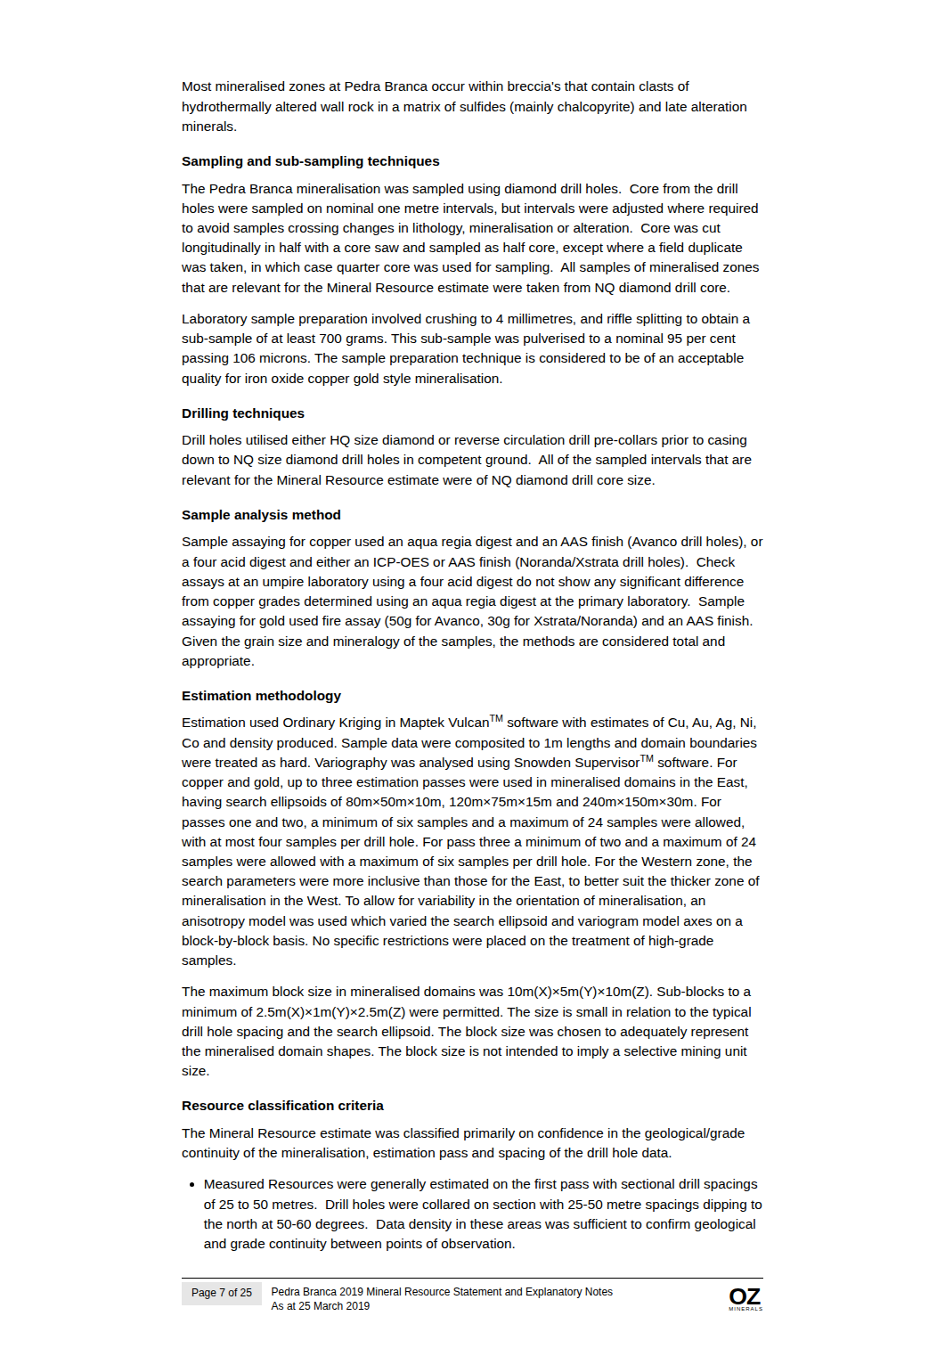Most mineralised zones at Pedra Branca occur within breccia's that contain clasts of hydrothermally altered wall rock in a matrix of sulfides (mainly chalcopyrite) and late alteration minerals.
Sampling and sub-sampling techniques
The Pedra Branca mineralisation was sampled using diamond drill holes. Core from the drill holes were sampled on nominal one metre intervals, but intervals were adjusted where required to avoid samples crossing changes in lithology, mineralisation or alteration. Core was cut longitudinally in half with a core saw and sampled as half core, except where a field duplicate was taken, in which case quarter core was used for sampling. All samples of mineralised zones that are relevant for the Mineral Resource estimate were taken from NQ diamond drill core.
Laboratory sample preparation involved crushing to 4 millimetres, and riffle splitting to obtain a sub-sample of at least 700 grams. This sub-sample was pulverised to a nominal 95 per cent passing 106 microns. The sample preparation technique is considered to be of an acceptable quality for iron oxide copper gold style mineralisation.
Drilling techniques
Drill holes utilised either HQ size diamond or reverse circulation drill pre-collars prior to casing down to NQ size diamond drill holes in competent ground. All of the sampled intervals that are relevant for the Mineral Resource estimate were of NQ diamond drill core size.
Sample analysis method
Sample assaying for copper used an aqua regia digest and an AAS finish (Avanco drill holes), or a four acid digest and either an ICP-OES or AAS finish (Noranda/Xstrata drill holes). Check assays at an umpire laboratory using a four acid digest do not show any significant difference from copper grades determined using an aqua regia digest at the primary laboratory. Sample assaying for gold used fire assay (50g for Avanco, 30g for Xstrata/Noranda) and an AAS finish. Given the grain size and mineralogy of the samples, the methods are considered total and appropriate.
Estimation methodology
Estimation used Ordinary Kriging in Maptek VulcanTM software with estimates of Cu, Au, Ag, Ni, Co and density produced. Sample data were composited to 1m lengths and domain boundaries were treated as hard. Variography was analysed using Snowden SupervisorTM software. For copper and gold, up to three estimation passes were used in mineralised domains in the East, having search ellipsoids of 80m×50m×10m, 120m×75m×15m and 240m×150m×30m. For passes one and two, a minimum of six samples and a maximum of 24 samples were allowed, with at most four samples per drill hole. For pass three a minimum of two and a maximum of 24 samples were allowed with a maximum of six samples per drill hole. For the Western zone, the search parameters were more inclusive than those for the East, to better suit the thicker zone of mineralisation in the West. To allow for variability in the orientation of mineralisation, an anisotropy model was used which varied the search ellipsoid and variogram model axes on a block-by-block basis. No specific restrictions were placed on the treatment of high-grade samples.
The maximum block size in mineralised domains was 10m(X)×5m(Y)×10m(Z). Sub-blocks to a minimum of 2.5m(X)×1m(Y)×2.5m(Z) were permitted. The size is small in relation to the typical drill hole spacing and the search ellipsoid. The block size was chosen to adequately represent the mineralised domain shapes. The block size is not intended to imply a selective mining unit size.
Resource classification criteria
The Mineral Resource estimate was classified primarily on confidence in the geological/grade continuity of the mineralisation, estimation pass and spacing of the drill hole data.
Measured Resources were generally estimated on the first pass with sectional drill spacings of 25 to 50 metres. Drill holes were collared on section with 25-50 metre spacings dipping to the north at 50-60 degrees. Data density in these areas was sufficient to confirm geological and grade continuity between points of observation.
Page 7 of 25
Pedra Branca 2019 Mineral Resource Statement and Explanatory Notes
As at 25 March 2019
OZMINERALS